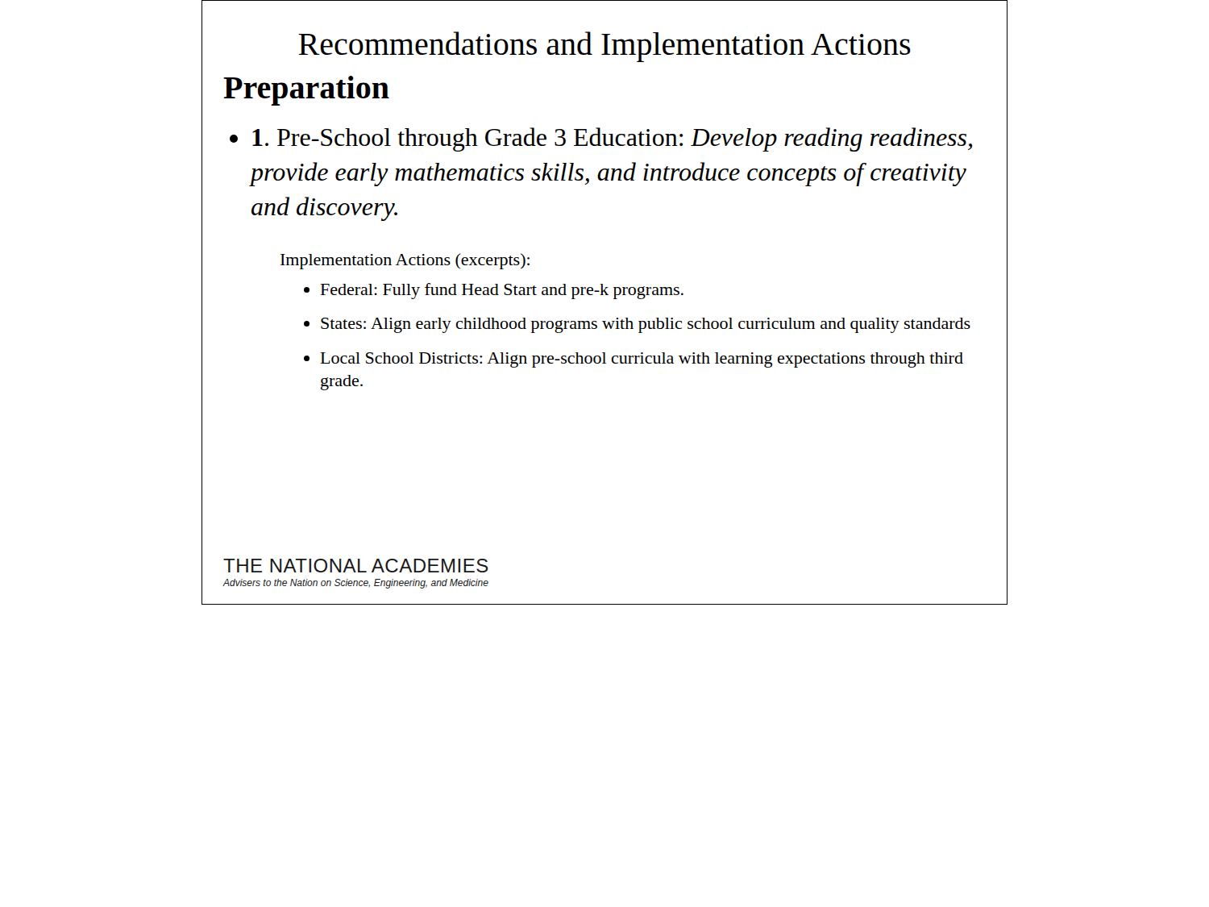Recommendations and Implementation Actions
Preparation
1. Pre-School through Grade 3 Education: Develop reading readiness, provide early mathematics skills, and introduce concepts of creativity and discovery.
Implementation Actions (excerpts):
Federal: Fully fund Head Start and pre-k programs.
States: Align early childhood programs with public school curriculum and quality standards
Local School Districts: Align pre-school curricula with learning expectations through third grade.
THE NATIONAL ACADEMIES
Advisers to the Nation on Science, Engineering, and Medicine